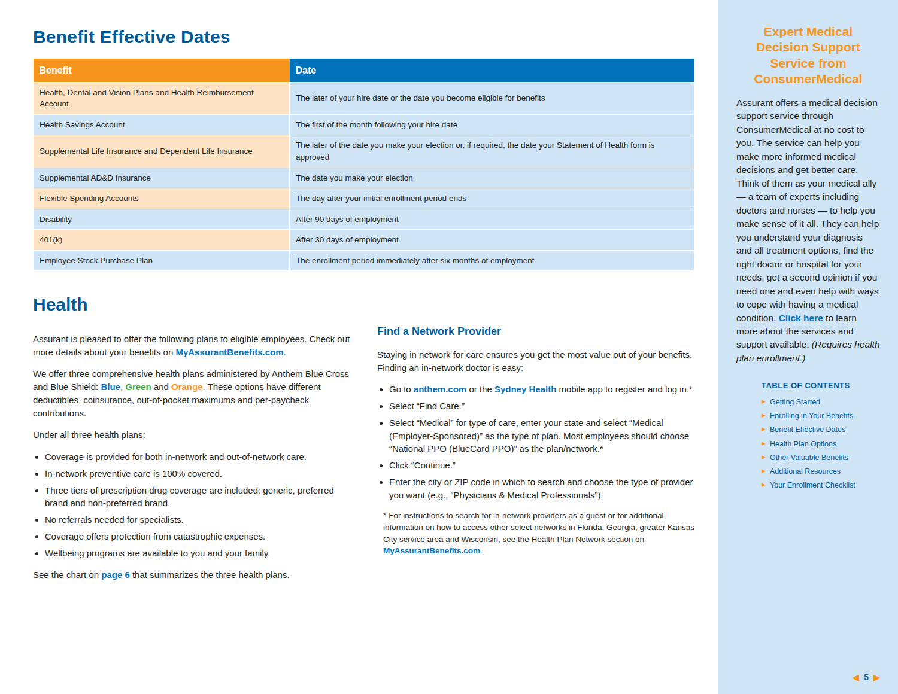Benefit Effective Dates
| Benefit | Date |
| --- | --- |
| Health, Dental and Vision Plans and Health Reimbursement Account | The later of your hire date or the date you become eligible for benefits |
| Health Savings Account | The first of the month following your hire date |
| Supplemental Life Insurance and Dependent Life Insurance | The later of the date you make your election or, if required, the date your Statement of Health form is approved |
| Supplemental AD&D Insurance | The date you make your election |
| Flexible Spending Accounts | The day after your initial enrollment period ends |
| Disability | After 90 days of employment |
| 401(k) | After 30 days of employment |
| Employee Stock Purchase Plan | The enrollment period immediately after six months of employment |
Health
Assurant is pleased to offer the following plans to eligible employees. Check out more details about your benefits on MyAssurantBenefits.com.
We offer three comprehensive health plans administered by Anthem Blue Cross and Blue Shield: Blue, Green and Orange. These options have different deductibles, coinsurance, out-of-pocket maximums and per-paycheck contributions.
Under all three health plans:
Coverage is provided for both in-network and out-of-network care.
In-network preventive care is 100% covered.
Three tiers of prescription drug coverage are included: generic, preferred brand and non-preferred brand.
No referrals needed for specialists.
Coverage offers protection from catastrophic expenses.
Wellbeing programs are available to you and your family.
See the chart on page 6 that summarizes the three health plans.
Find a Network Provider
Staying in network for care ensures you get the most value out of your benefits. Finding an in-network doctor is easy:
Go to anthem.com or the Sydney Health mobile app to register and log in.*
Select “Find Care.”
Select “Medical” for type of care, enter your state and select “Medical (Employer-Sponsored)” as the type of plan. Most employees should choose “National PPO (BlueCard PPO)” as the plan/network.*
Click “Continue.”
Enter the city or ZIP code in which to search and choose the type of provider you want (e.g., “Physicians & Medical Professionals”).
*For instructions to search for in-network providers as a guest or for additional information on how to access other select networks in Florida, Georgia, greater Kansas City service area and Wisconsin, see the Health Plan Network section on MyAssurantBenefits.com.
Expert Medical Decision Support Service from ConsumerMedical
Assurant offers a medical decision support service through ConsumerMedical at no cost to you. The service can help you make more informed medical decisions and get better care. Think of them as your medical ally — a team of experts including doctors and nurses — to help you make sense of it all. They can help you understand your diagnosis and all treatment options, find the right doctor or hospital for your needs, get a second opinion if you need one and even help with ways to cope with having a medical condition. Click here to learn more about the services and support available. (Requires health plan enrollment.)
TABLE OF CONTENTS
Getting Started
Enrolling in Your Benefits
Benefit Effective Dates
Health Plan Options
Other Valuable Benefits
Additional Resources
Your Enrollment Checklist
◀ 5 ▶